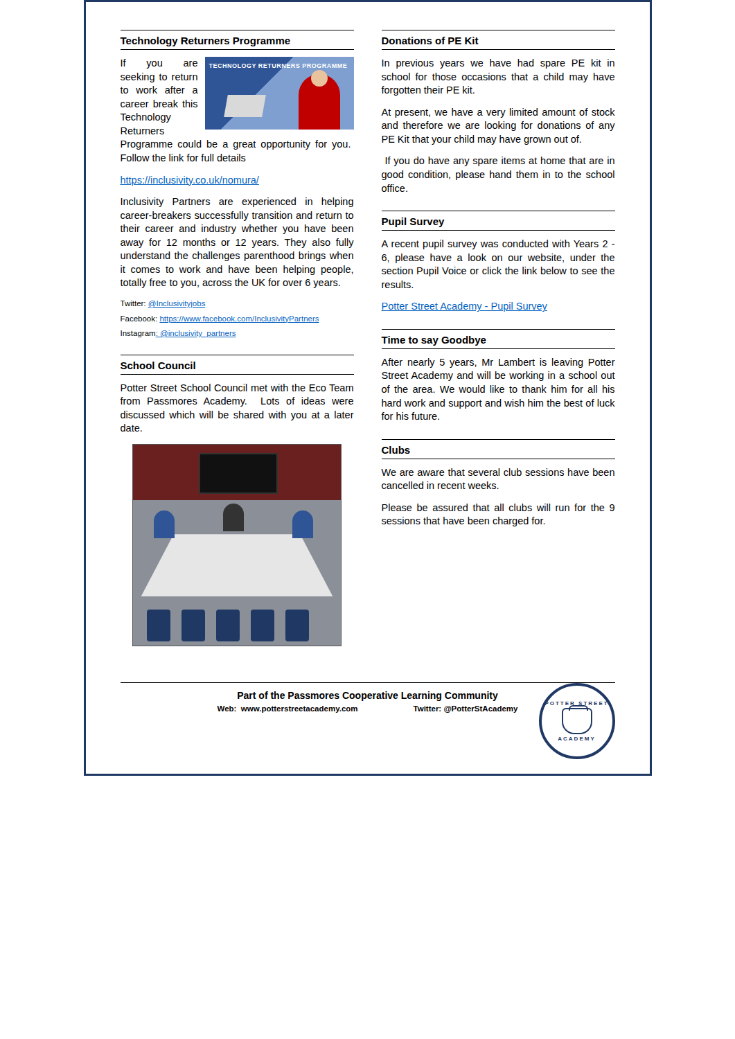Technology Returners Programme
TECHNOLOGY RETURNERS PROGRAMME
If you are seeking to return to work after a career break this Technology Returners Programme could be a great opportunity for you. Follow the link for full details
https://inclusivity.co.uk/nomura/
Inclusivity Partners are experienced in helping career-breakers successfully transition and return to their career and industry whether you have been away for 12 months or 12 years. They also fully understand the challenges parenthood brings when it comes to work and have been helping people, totally free to you, across the UK for over 6 years.
Twitter: @Inclusivityjobs
Facebook: https://www.facebook.com/InclusivityPartners
Instagram: @inclusivity_partners
School Council
Potter Street School Council met with the Eco Team from Passmores Academy. Lots of ideas were discussed which will be shared with you at a later date.
Donations of PE Kit
In previous years we have had spare PE kit in school for those occasions that a child may have forgotten their PE kit.
At present, we have a very limited amount of stock and therefore we are looking for donations of any PE Kit that your child may have grown out of.
If you do have any spare items at home that are in good condition, please hand them in to the school office.
Pupil Survey
A recent pupil survey was conducted with Years 2 - 6, please have a look on our website, under the section Pupil Voice or click the link below to see the results.
Potter Street Academy - Pupil Survey
Time to say Goodbye
After nearly 5 years, Mr Lambert is leaving Potter Street Academy and will be working in a school out of the area. We would like to thank him for all his hard work and support and wish him the best of luck for his future.
Clubs
We are aware that several club sessions have been cancelled in recent weeks.
Please be assured that all clubs will run for the 9 sessions that have been charged for.
Part of the Passmores Cooperative Learning Community
Web: www.potterstreetacademy.com Twitter: @PotterStAcademy
POTTER STREET
ACADEMY